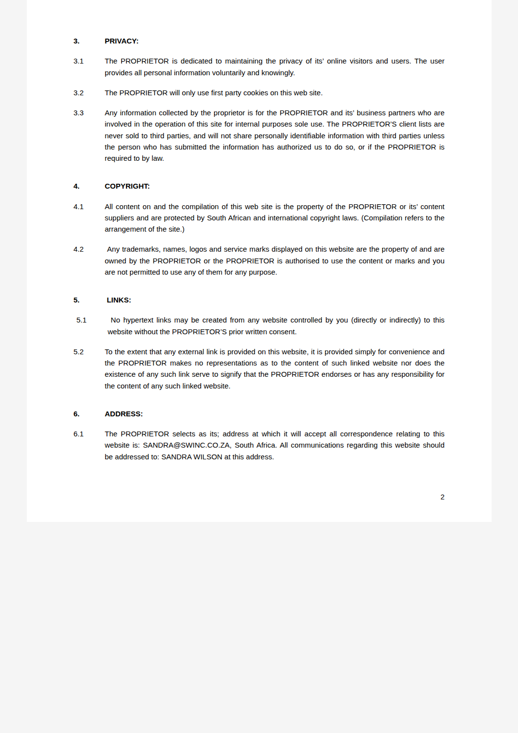3.
PRIVACY:
3.1
The PROPRIETOR is dedicated to maintaining the privacy of its’ online visitors and users. The user provides all personal information voluntarily and knowingly.
3.2
The PROPRIETOR will only use first party cookies on this web site.
3.3
Any information collected by the proprietor is for the PROPRIETOR and its’ business partners who are involved in the operation of this site for internal purposes sole use. The PROPRIETOR’S client lists are never sold to third parties, and will not share personally identifiable information with third parties unless the person who has submitted the information has authorized us to do so, or if the PROPRIETOR is required to by law.
4.
COPYRIGHT:
4.1
All content on and the compilation of this web site is the property of the PROPRIETOR or its’ content suppliers and are protected by South African and international copyright laws. (Compilation refers to the arrangement of the site.)
4.2
Any trademarks, names, logos and service marks displayed on this website are the property of and are owned by the PROPRIETOR or the PROPRIETOR is authorised to use the content or marks and you are not permitted to use any of them for any purpose.
5.
LINKS:
5.1
No hypertext links may be created from any website controlled by you (directly or indirectly) to this website without the PROPRIETOR’S prior written consent.
5.2
To the extent that any external link is provided on this website, it is provided simply for convenience and the PROPRIETOR makes no representations as to the content of such linked website nor does the existence of any such link serve to signify that the PROPRIETOR endorses or has any responsibility for the content of any such linked website.
6.
ADDRESS:
6.1
The PROPRIETOR selects as its; address at which it will accept all correspondence relating to this website is: SANDRA@SWINC.CO.ZA, South Africa. All communications regarding this website should be addressed to: SANDRA WILSON at this address.
2